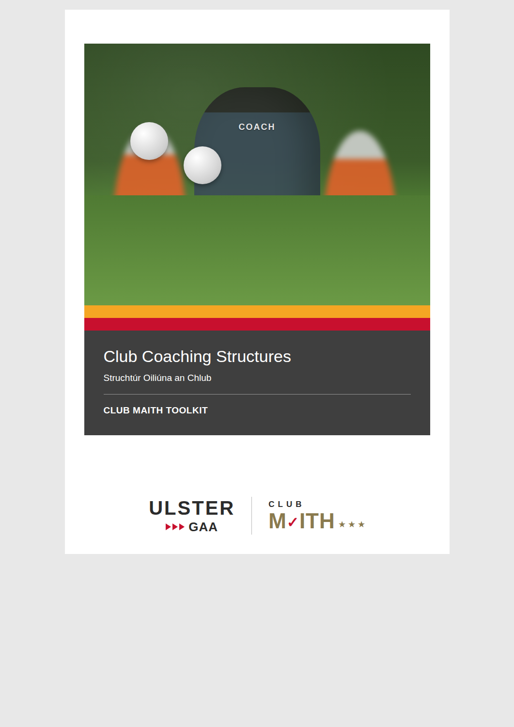COACH
Club Coaching Structures
Struchtúr Oiliúna an Chlub
CLUB MAITH TOOLKIT
ULSTER
GAA
CLUB
M✓ITH
★ ★ ★